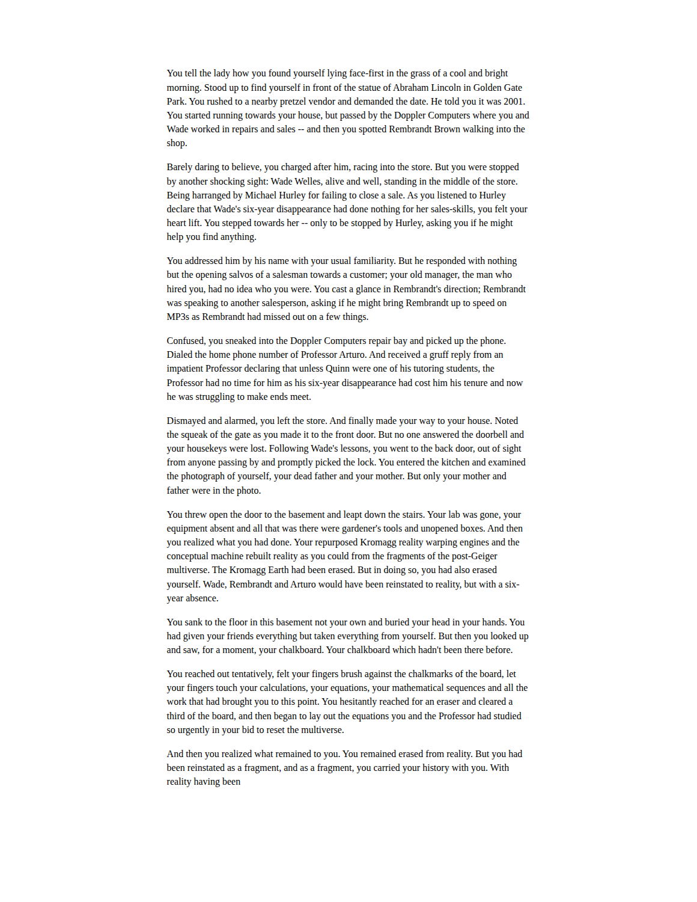You tell the lady how you found yourself lying face-first in the grass of a cool and bright morning. Stood up to find yourself in front of the statue of Abraham Lincoln in Golden Gate Park. You rushed to a nearby pretzel vendor and demanded the date. He told you it was 2001. You started running towards your house, but passed by the Doppler Computers where you and Wade worked in repairs and sales -- and then you spotted Rembrandt Brown walking into the shop.
Barely daring to believe, you charged after him, racing into the store. But you were stopped by another shocking sight: Wade Welles, alive and well, standing in the middle of the store. Being harranged by Michael Hurley for failing to close a sale. As you listened to Hurley declare that Wade's six-year disappearance had done nothing for her sales-skills, you felt your heart lift. You stepped towards her -- only to be stopped by Hurley, asking you if he might help you find anything.
You addressed him by his name with your usual familiarity. But he responded with nothing but the opening salvos of a salesman towards a customer; your old manager, the man who hired you, had no idea who you were. You cast a glance in Rembrandt's direction; Rembrandt was speaking to another salesperson, asking if he might bring Rembrandt up to speed on MP3s as Rembrandt had missed out on a few things.
Confused, you sneaked into the Doppler Computers repair bay and picked up the phone. Dialed the home phone number of Professor Arturo. And received a gruff reply from an impatient Professor declaring that unless Quinn were one of his tutoring students, the Professor had no time for him as his six-year disappearance had cost him his tenure and now he was struggling to make ends meet.
Dismayed and alarmed, you left the store. And finally made your way to your house. Noted the squeak of the gate as you made it to the front door. But no one answered the doorbell and your housekeys were lost. Following Wade's lessons, you went to the back door, out of sight from anyone passing by and promptly picked the lock. You entered the kitchen and examined the photograph of yourself, your dead father and your mother. But only your mother and father were in the photo.
You threw open the door to the basement and leapt down the stairs. Your lab was gone, your equipment absent and all that was there were gardener's tools and unopened boxes. And then you realized what you had done. Your repurposed Kromagg reality warping engines and the conceptual machine rebuilt reality as you could from the fragments of the post-Geiger multiverse. The Kromagg Earth had been erased. But in doing so, you had also erased yourself. Wade, Rembrandt and Arturo would have been reinstated to reality, but with a six-year absence.
You sank to the floor in this basement not your own and buried your head in your hands. You had given your friends everything but taken everything from yourself. But then you looked up and saw, for a moment, your chalkboard. Your chalkboard which hadn't been there before.
You reached out tentatively, felt your fingers brush against the chalkmarks of the board, let your fingers touch your calculations, your equations, your mathematical sequences and all the work that had brought you to this point. You hesitantly reached for an eraser and cleared a third of the board, and then began to lay out the equations you and the Professor had studied so urgently in your bid to reset the multiverse.
And then you realized what remained to you. You remained erased from reality. But you had been reinstated as a fragment, and as a fragment, you carried your history with you. With reality having been